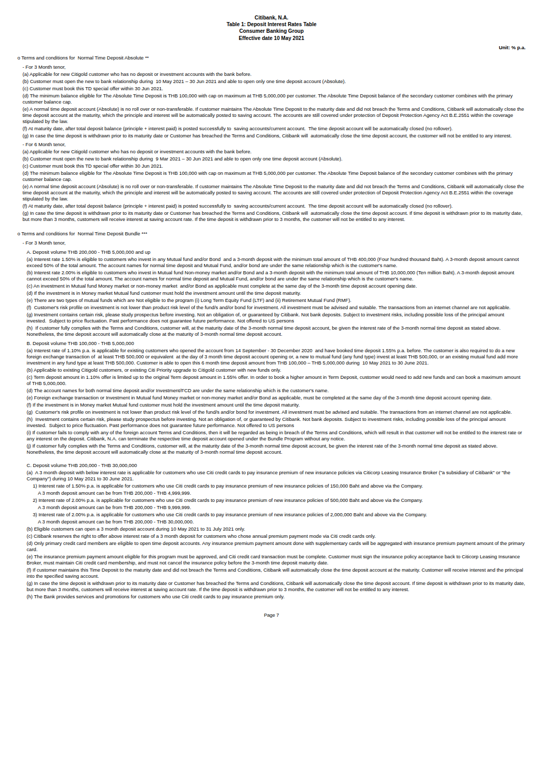Citibank, N.A.
Table 1: Deposit Interest Rates Table
Consumer Banking Group
Effective date 10 May 2021
Unit: % p.a.
o Terms and conditions for Normal Time Deposit Absolute **
- For 3 Month tenor,
(a) Applicable for new Citigold customer who has no deposit or investment accounts with the bank before.
(b) Customer must open the new to bank relationship during 10 May 2021 – 30 Jun 2021 and able to open only one time deposit account (Absolute).
(c) Customer must book this TD special offer within 30 Jun 2021.
(d) The minimum balance eligible for The Absolute Time Deposit is THB 100,000 with cap on maximum at THB 5,000,000 per customer. The Absolute Time Deposit balance of the secondary customer combines with the primary customer balance cap.
(e) A normal time deposit account (Absolute) is no roll over or non-transferable. If customer maintains The Absolute Time Deposit to the maturity date and did not breach the Terms and Conditions, Citibank will automatically close the time deposit account at the maturity, which the principle and interest will be automatically posted to saving account. The accounts are still covered under protection of Deposit Protection Agency Act B.E.2551 within the coverage stipulated by the law.
(f) At maturity date, after total deposit balance (principle + interest paid) is posted successfully to saving accounts/current account. The time deposit account will be automatically closed (no rollover).
(g) In case the time deposit is withdrawn prior to its maturity date or Customer has breached the Terms and Conditions, Citibank will automatically close the time deposit account, the customer will not be entitled to any interest.
- For 6 Month tenor,
(a) Applicable for new Citigold customer who has no deposit or investment accounts with the bank before.
(b) Customer must open the new to bank relationship during 9 Mar 2021 – 30 Jun 2021 and able to open only one time deposit account (Absolute).
(c) Customer must book this TD special offer within 30 Jun 2021.
(d) The minimum balance eligible for The Absolute Time Deposit is THB 100,000 with cap on maximum at THB 5,000,000 per customer. The Absolute Time Deposit balance of the secondary customer combines with the primary customer balance cap.
(e) A normal time deposit account (Absolute) is no roll over or non-transferable. If customer maintains The Absolute Time Deposit to the maturity date and did not breach the Terms and Conditions, Citibank will automatically close the time deposit account at the maturity, which the principle and interest will be automatically posted to saving account. The accounts are still covered under protection of Deposit Protection Agency Act B.E.2551 within the coverage stipulated by the law.
(f) At maturity date, after total deposit balance (principle + interest paid) is posted successfully to saving accounts/current account. The time deposit account will be automatically closed (no rollover).
(g) In case the time deposit is withdrawn prior to its maturity date or Customer has breached the Terms and Conditions, Citibank will automatically close the time deposit account. If time deposit is withdrawn prior to its maturity date, but more than 3 months, customers will receive interest at saving account rate. If the time deposit is withdrawn prior to 3 months, the customer will not be entitled to any interest.
o Terms and conditions for Normal Time Deposit Bundle ***
- For 3 Month tenor,
A. Deposit volume THB 200,000 - THB 5,000,000 and up
(a) Interest rate 1.50% is eligible to customers who invest in any Mutual fund and/or Bond and a 3-month deposit with the minimum total amount of THB 400,000 (Four hundred thousand Baht). A 3-month deposit amount cannot exceed 50% of the total amount. The account names for normal time deposit and Mutual Fund, and/or bond are under the same relationship which is the customer's name.
(b) Interest rate 2.00% is eligible to customers who invest in Mutual fund Non-money market and/or Bond and a 3-month deposit with the minimum total amount of THB 10,000,000 (Ten million Baht). A 3-month deposit amount cannot exceed 50% of the total amount. The account names for normal time deposit and Mutual Fund, and/or bond are under the same relationship which is the customer's name.
(c) An investment in Mutual fund Money market or non-money market and/or Bond as applicable must complete at the same day of the 3-month time deposit account opening date.
(d) If the investment is in Money market Mutual fund customer must hold the investment amount until the time deposit maturity.
(e) There are two types of mutual funds which are Not eligible to the program (i) Long Term Equity Fund (LTF) and (ii) Retirement Mutual Fund (RMF).
(f) Customer's risk profile on investment is not lower than product risk level of the fund/s and/or bond for investment. All investment must be advised and suitable. The transactions from an internet channel are not applicable.
(g) Investment contains certain risk, please study prospectus before investing. Not an obligation of, or guaranteed by Citibank. Not bank deposits. Subject to investment risks, including possible loss of the principal amount invested. Subject to price fluctuation. Past performance does not guarantee future performance. Not offered to US persons
(h) If customer fully complies with the Terms and Conditions, customer will, at the maturity date of the 3-month normal time deposit account, be given the interest rate of the 3-month normal time deposit as stated above. Nonetheless, the time deposit account will automatically close at the maturity of 3-month normal time deposit account.
B. Deposit volume THB 100,000 - THB 5,000,000
(a) Interest rate of 1.10% p.a. is applicable for existing customers who opened the account from 14 September - 30 December 2020 and have booked time deposit 1.55% p.a. before. The customer is also required to do a new foreign exchange transaction of at least THB 500,000 or equivalent at the day of 3 month time deposit account opening or, a new to mutual fund (any fund type) invest at least THB 500,000, or an existing mutual fund add more investment in any fund type at least THB 500,000. Customer is able to open this 6 month time deposit amount from THB 100,000 – THB 5,000,000 during 10 May 2021 to 30 June 2021.
(b) Applicable to existing Citigold customers, or existing Citi Priority upgrade to Citigold customer with new funds only.
(c) Term deposit amount in 1.10% offer is limited up to the original Term deposit amount in 1.55% offer. In order to book a higher amount in Term Deposit, customer would need to add new funds and can book a maximum amount of THB 5,000,000.
(d) The account names for both normal time deposit and/or Investment/FCD are under the same relationship which is the customer's name.
(e) Foreign exchange transaction or Investment in Mutual fund Money market or non-money market and/or Bond as applicable, must be completed at the same day of the 3-month time deposit account opening date.
(f) If the investment is in Money market Mutual fund customer must hold the investment amount until the time deposit maturity.
(g) Customer's risk profile on investment is not lower than product risk level of the fund/s and/or bond for investment. All investment must be advised and suitable. The transactions from an internet channel are not applicable.
(h) Investment contains certain risk, please study prospectus before investing. Not an obligation of, or guaranteed by Citibank. Not bank deposits. Subject to investment risks, including possible loss of the principal amount invested. Subject to price fluctuation. Past performance does not guarantee future performance. Not offered to US persons
(i) If customer fails to comply with any of the foreign account Terms and Conditions, then it will be regarded as being in breach of the Terms and Conditions, which will result in that customer will not be entitled to the interest rate or any interest on the deposit. Citibank, N.A. can terminate the respective time deposit account opened under the Bundle Program without any notice.
(j) If customer fully complies with the Terms and Conditions, customer will, at the maturity date of the 3-month normal time deposit account, be given the interest rate of the 3-month normal time deposit as stated above. Nonetheless, the time deposit account will automatically close at the maturity of 3-month normal time deposit account.
C. Deposit volume THB 200,000 - THB 30,000,000
(a) A 3 month deposit with below interest rate is applicable for customers who use Citi credit cards to pay insurance premium of new insurance policies via Citicorp Leasing Insurance Broker ("a subsidiary of Citibank" or "the Company") during 10 May 2021 to 30 June 2021.
1) Interest rate of 1.50% p.a. is applicable for customers who use Citi credit cards to pay insurance premium of new insurance policies of 150,000 Baht and above via the Company.
A 3 month deposit amount can be from THB 200,000 - THB 4,999,999.
2) Interest rate of 2.00% p.a. is applicable for customers who use Citi credit cards to pay insurance premium of new insurance policies of 500,000 Baht and above via the Company.
A 3 month deposit amount can be from THB 200,000 - THB 9,999,999.
3) Interest rate of 2.00% p.a. is applicable for customers who use Citi credit cards to pay insurance premium of new insurance policies of 2,000,000 Baht and above via the Company.
A 3 month deposit amount can be from THB 200,000 - THB 30,000,000.
(b) Eligible customers can open a 3 month deposit account during 10 May 2021 to 31 July 2021 only.
(c) Citibank reserves the right to offer above interest rate of a 3 month deposit for customers who chose annual premium payment mode via Citi credit cards only.
(d) Only primary credit card members are eligible to open time deposit accounts. Any insurance premium payment amount done with supplementary cards will be aggregated with insurance premium payment amount of the primary card.
(e) The insurance premium payment amount eligible for this program must be approved, and Citi credit card transaction must be complete. Customer must sign the insurance policy acceptance back to Citicorp Leasing Insurance Broker, must maintain Citi credit card membership, and must not cancel the insurance policy before the 3-month time deposit maturity date.
(f) If customer maintains this Time Deposit to the maturity date and did not breach the Terms and Conditions, Citibank will automatically close the time deposit account at the maturity. Customer will receive interest and the principal into the specified saving account.
(g) In case the time deposit is withdrawn prior to its maturity date or Customer has breached the Terms and Conditions, Citibank will automatically close the time deposit account. If time deposit is withdrawn prior to its maturity date, but more than 3 months, customers will receive interest at saving account rate. If the time deposit is withdrawn prior to 3 months, the customer will not be entitled to any interest.
(h) The Bank provides services and promotions for customers who use Citi credit cards to pay insurance premium only.
Page 7